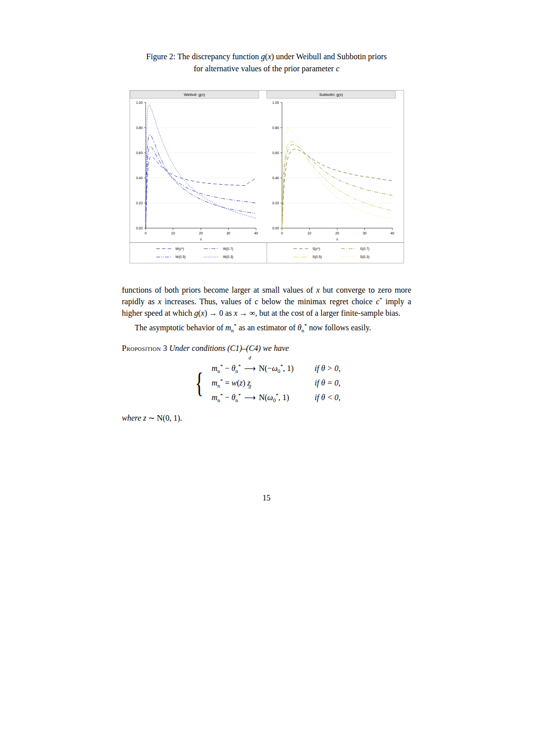Figure 2: The discrepancy function g(x) under Weibull and Subbotin priors for alternative values of the prior parameter c
Weibull: g(x) Subbotin: g(x) 0.00 0.20 0.40 0.60 0.80 1.00 0 10 20 30 40 x 0.00 0.20 0.40 0.60 0.80 1.00 0 10 20 30 40 x W(c*) W(0.7) W(0.5) W(0.3) S(c*) S(0.7) S(0.5) S(0.3)
functions of both priors become larger at small values of x but converge to zero more rapidly as x increases. Thus, values of c below the minimax regret choice c* imply a higher speed at which g(x) → 0 as x → ∞, but at the cost of a larger finite-sample bias.
The asymptotic behavior of mn* as an estimator of θn* now follows easily.
Proposition 3 Under conditions (C1)–(C4) we have
{
| m n * − θ n * d ⟶ N (− ω 0 * , 1) | if θ > 0, |
| m n * = w ( z ) z | if θ = 0, |
| m n * − θ n * d ⟶ N ( ω 0 * , 1) | if θ < 0, |
where z ∼ N(0, 1).
15